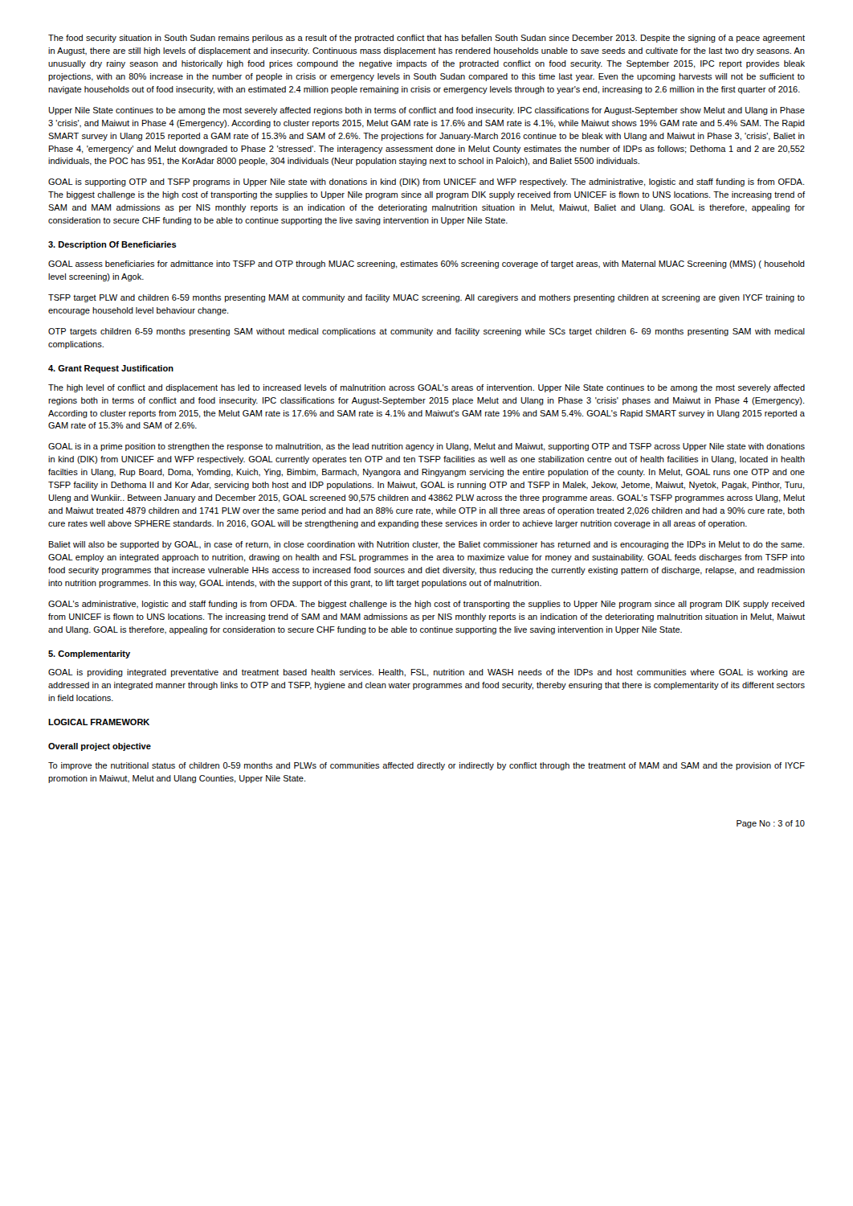The food security situation in South Sudan remains perilous as a result of the protracted conflict that has befallen South Sudan since December 2013. Despite the signing of a peace agreement in August, there are still high levels of displacement and insecurity. Continuous mass displacement has rendered households unable to save seeds and cultivate for the last two dry seasons. An unusually dry rainy season and historically high food prices compound the negative impacts of the protracted conflict on food security. The September 2015, IPC report provides bleak projections, with an 80% increase in the number of people in crisis or emergency levels in South Sudan compared to this time last year. Even the upcoming harvests will not be sufficient to navigate households out of food insecurity, with an estimated 2.4 million people remaining in crisis or emergency levels through to year's end, increasing to 2.6 million in the first quarter of 2016.
Upper Nile State continues to be among the most severely affected regions both in terms of conflict and food insecurity. IPC classifications for August-September show Melut and Ulang in Phase 3 'crisis', and Maiwut in Phase 4 (Emergency). According to cluster reports 2015, Melut GAM rate is 17.6% and SAM rate is 4.1%, while Maiwut shows 19% GAM rate and 5.4% SAM. The Rapid SMART survey in Ulang 2015 reported a GAM rate of 15.3% and SAM of 2.6%. The projections for January-March 2016 continue to be bleak with Ulang and Maiwut in Phase 3, 'crisis', Baliet in Phase 4, 'emergency' and Melut downgraded to Phase 2 'stressed'. The interagency assessment done in Melut County estimates the number of IDPs as follows; Dethoma 1 and 2 are 20,552 individuals, the POC has 951, the KorAdar 8000 people, 304 individuals (Neur population staying next to school in Paloich), and Baliet 5500 individuals.
GOAL is supporting OTP and TSFP programs in Upper Nile state with donations in kind (DIK) from UNICEF and WFP respectively. The administrative, logistic and staff funding is from OFDA. The biggest challenge is the high cost of transporting the supplies to Upper Nile program since all program DIK supply received from UNICEF is flown to UNS locations. The increasing trend of SAM and MAM admissions as per NIS monthly reports is an indication of the deteriorating malnutrition situation in Melut, Maiwut, Baliet and Ulang. GOAL is therefore, appealing for consideration to secure CHF funding to be able to continue supporting the live saving intervention in Upper Nile State.
3. Description Of Beneficiaries
GOAL assess beneficiaries for admittance into TSFP and OTP through MUAC screening, estimates 60% screening coverage of target areas, with Maternal MUAC Screening (MMS) ( household level screening) in Agok.
TSFP target PLW and children 6-59 months presenting MAM at community and facility MUAC screening. All caregivers and mothers presenting children at screening are given IYCF training to encourage household level behaviour change.
OTP targets children 6-59 months presenting SAM without medical complications at community and facility screening while SCs target children 6- 69 months presenting SAM with medical complications.
4. Grant Request Justification
The high level of conflict and displacement has led to increased levels of malnutrition across GOAL's areas of intervention. Upper Nile State continues to be among the most severely affected regions both in terms of conflict and food insecurity. IPC classifications for August-September 2015 place Melut and Ulang in Phase 3 'crisis' phases and Maiwut in Phase 4 (Emergency). According to cluster reports from 2015, the Melut GAM rate is 17.6% and SAM rate is 4.1% and Maiwut's GAM rate 19% and SAM 5.4%. GOAL's Rapid SMART survey in Ulang 2015 reported a GAM rate of 15.3% and SAM of 2.6%.
GOAL is in a prime position to strengthen the response to malnutrition, as the lead nutrition agency in Ulang, Melut and Maiwut, supporting OTP and TSFP across Upper Nile state with donations in kind (DIK) from UNICEF and WFP respectively. GOAL currently operates ten OTP and ten TSFP facilities as well as one stabilization centre out of health facilities in Ulang, located in health facilties in Ulang, Rup Board, Doma, Yomding, Kuich, Ying, Bimbim, Barmach, Nyangora and Ringyangm servicing the entire population of the county. In Melut, GOAL runs one OTP and one TSFP facility in Dethoma II and Kor Adar, servicing both host and IDP populations. In Maiwut, GOAL is running OTP and TSFP in Malek, Jekow, Jetome, Maiwut, Nyetok, Pagak, Pinthor, Turu, Uleng and Wunkiir.. Between January and December 2015, GOAL screened 90,575 children and 43862 PLW across the three programme areas. GOAL's TSFP programmes across Ulang, Melut and Maiwut treated 4879 children and 1741 PLW over the same period and had an 88% cure rate, while OTP in all three areas of operation treated 2,026 children and had a 90% cure rate, both cure rates well above SPHERE standards. In 2016, GOAL will be strengthening and expanding these services in order to achieve larger nutrition coverage in all areas of operation.
Baliet will also be supported by GOAL, in case of return, in close coordination with Nutrition cluster, the Baliet commissioner has returned and is encouraging the IDPs in Melut to do the same. GOAL employ an integrated approach to nutrition, drawing on health and FSL programmes in the area to maximize value for money and sustainability. GOAL feeds discharges from TSFP into food security programmes that increase vulnerable HHs access to increased food sources and diet diversity, thus reducing the currently existing pattern of discharge, relapse, and readmission into nutrition programmes. In this way, GOAL intends, with the support of this grant, to lift target populations out of malnutrition.
GOAL's administrative, logistic and staff funding is from OFDA. The biggest challenge is the high cost of transporting the supplies to Upper Nile program since all program DIK supply received from UNICEF is flown to UNS locations. The increasing trend of SAM and MAM admissions as per NIS monthly reports is an indication of the deteriorating malnutrition situation in Melut, Maiwut and Ulang. GOAL is therefore, appealing for consideration to secure CHF funding to be able to continue supporting the live saving intervention in Upper Nile State.
5. Complementarity
GOAL is providing integrated preventative and treatment based health services. Health, FSL, nutrition and WASH needs of the IDPs and host communities where GOAL is working are addressed in an integrated manner through links to OTP and TSFP, hygiene and clean water programmes and food security, thereby ensuring that there is complementarity of its different sectors in field locations.
LOGICAL FRAMEWORK
Overall project objective
To improve the nutritional status of children 0-59 months and PLWs of communities affected directly or indirectly by conflict through the treatment of MAM and SAM and the provision of IYCF promotion in Maiwut, Melut and Ulang Counties, Upper Nile State.
Page No : 3 of 10